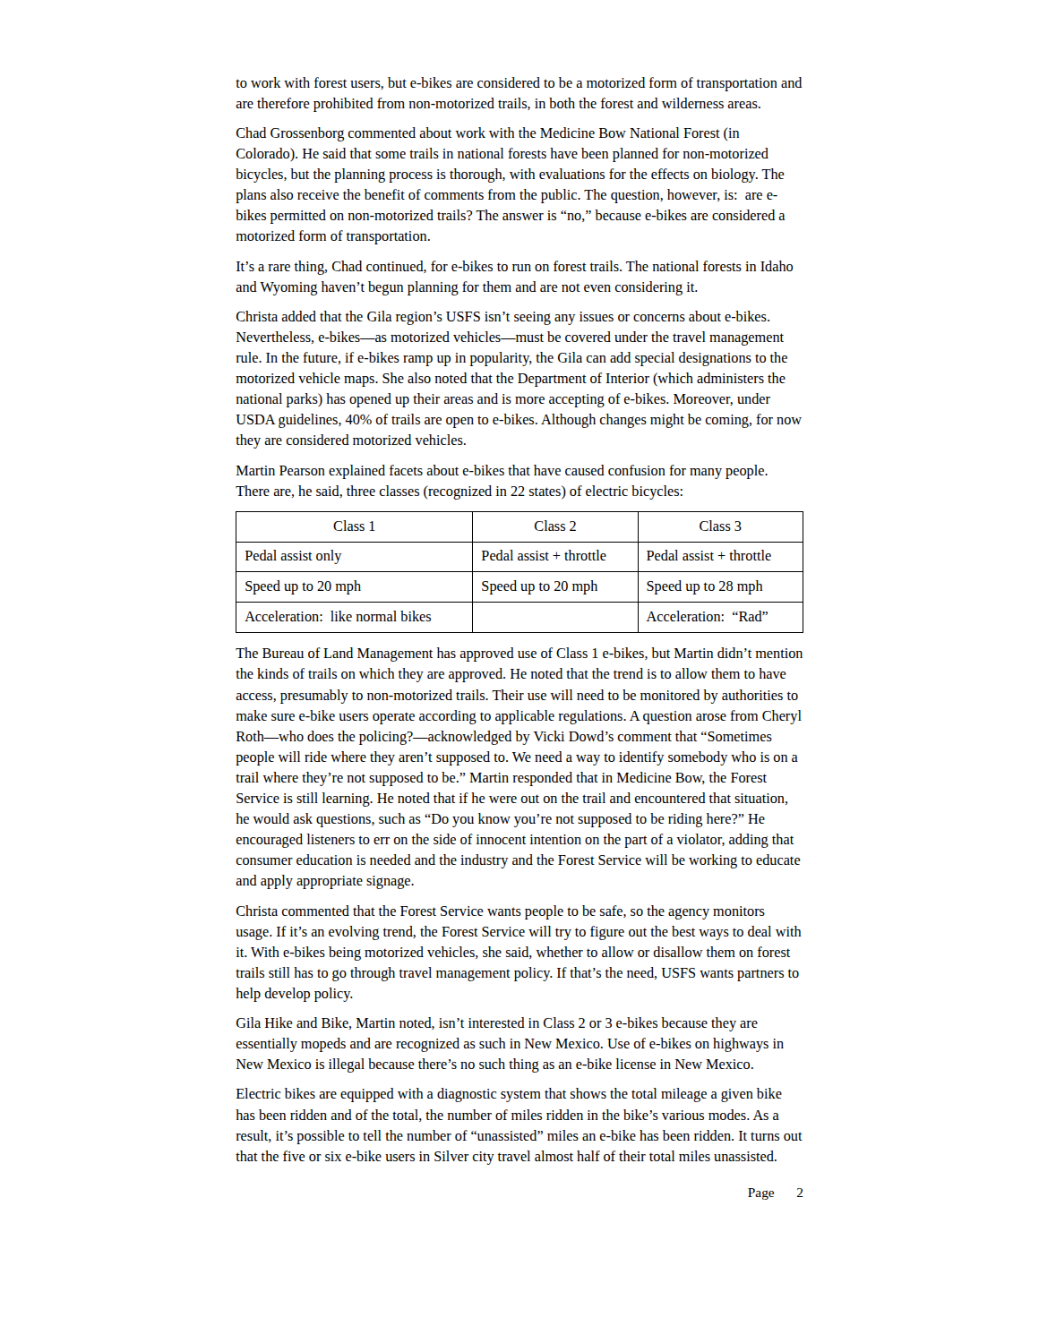to work with forest users, but e-bikes are considered to be a motorized form of transportation and are therefore prohibited from non-motorized trails, in both the forest and wilderness areas.
Chad Grossenborg commented about work with the Medicine Bow National Forest (in Colorado). He said that some trails in national forests have been planned for non-motorized bicycles, but the planning process is thorough, with evaluations for the effects on biology. The plans also receive the benefit of comments from the public. The question, however, is: are e-bikes permitted on non-motorized trails? The answer is “no,” because e-bikes are considered a motorized form of transportation.
It’s a rare thing, Chad continued, for e-bikes to run on forest trails. The national forests in Idaho and Wyoming haven’t begun planning for them and are not even considering it.
Christa added that the Gila region’s USFS isn’t seeing any issues or concerns about e-bikes. Nevertheless, e-bikes—as motorized vehicles—must be covered under the travel management rule. In the future, if e-bikes ramp up in popularity, the Gila can add special designations to the motorized vehicle maps. She also noted that the Department of Interior (which administers the national parks) has opened up their areas and is more accepting of e-bikes. Moreover, under USDA guidelines, 40% of trails are open to e-bikes. Although changes might be coming, for now they are considered motorized vehicles.
Martin Pearson explained facets about e-bikes that have caused confusion for many people. There are, he said, three classes (recognized in 22 states) of electric bicycles:
| Class 1 | Class 2 | Class 3 |
| Pedal assist only | Pedal assist + throttle | Pedal assist + throttle |
| Speed up to 20 mph | Speed up to 20 mph | Speed up to 28 mph |
| Acceleration: like normal bikes | | Acceleration: “Rad” |
The Bureau of Land Management has approved use of Class 1 e-bikes, but Martin didn’t mention the kinds of trails on which they are approved. He noted that the trend is to allow them to have access, presumably to non-motorized trails. Their use will need to be monitored by authorities to make sure e-bike users operate according to applicable regulations. A question arose from Cheryl Roth—who does the policing?—acknowledged by Vicki Dowd’s comment that “Sometimes people will ride where they aren’t supposed to. We need a way to identify somebody who is on a trail where they’re not supposed to be.” Martin responded that in Medicine Bow, the Forest Service is still learning. He noted that if he were out on the trail and encountered that situation, he would ask questions, such as “Do you know you’re not supposed to be riding here?” He encouraged listeners to err on the side of innocent intention on the part of a violator, adding that consumer education is needed and the industry and the Forest Service will be working to educate and apply appropriate signage.
Christa commented that the Forest Service wants people to be safe, so the agency monitors usage. If it’s an evolving trend, the Forest Service will try to figure out the best ways to deal with it. With e-bikes being motorized vehicles, she said, whether to allow or disallow them on forest trails still has to go through travel management policy. If that’s the need, USFS wants partners to help develop policy.
Gila Hike and Bike, Martin noted, isn’t interested in Class 2 or 3 e-bikes because they are essentially mopeds and are recognized as such in New Mexico. Use of e-bikes on highways in New Mexico is illegal because there’s no such thing as an e-bike license in New Mexico.
Electric bikes are equipped with a diagnostic system that shows the total mileage a given bike has been ridden and of the total, the number of miles ridden in the bike’s various modes. As a result, it’s possible to tell the number of “unassisted” miles an e-bike has been ridden. It turns out that the five or six e-bike users in Silver city travel almost half of their total miles unassisted.
Page2